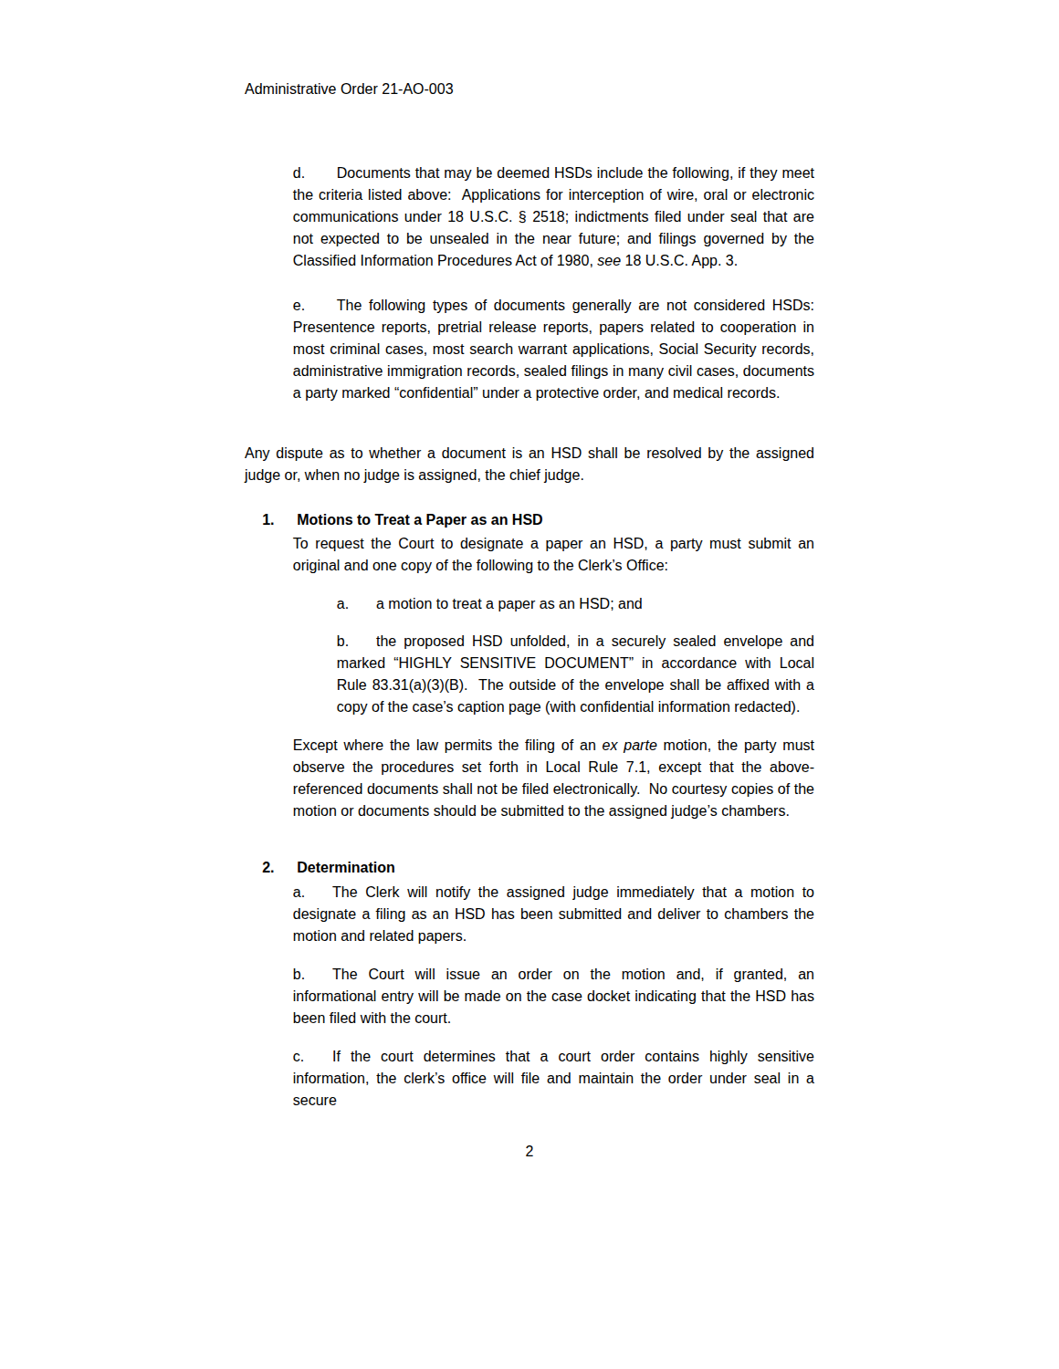Administrative Order 21-AO-003
d. Documents that may be deemed HSDs include the following, if they meet the criteria listed above: Applications for interception of wire, oral or electronic communications under 18 U.S.C. § 2518; indictments filed under seal that are not expected to be unsealed in the near future; and filings governed by the Classified Information Procedures Act of 1980, see 18 U.S.C. App. 3.
e. The following types of documents generally are not considered HSDs: Presentence reports, pretrial release reports, papers related to cooperation in most criminal cases, most search warrant applications, Social Security records, administrative immigration records, sealed filings in many civil cases, documents a party marked “confidential” under a protective order, and medical records.
Any dispute as to whether a document is an HSD shall be resolved by the assigned judge or, when no judge is assigned, the chief judge.
Motions to Treat a Paper as an HSD To request the Court to designate a paper an HSD, a party must submit an original and one copy of the following to the Clerk’s Office:
a. a motion to treat a paper as an HSD; and
b. the proposed HSD unfolded, in a securely sealed envelope and marked “HIGHLY SENSITIVE DOCUMENT” in accordance with Local Rule 83.31(a)(3)(B). The outside of the envelope shall be affixed with a copy of the case’s caption page (with confidential information redacted).
Except where the law permits the filing of an ex parte motion, the party must observe the procedures set forth in Local Rule 7.1, except that the above-referenced documents shall not be filed electronically. No courtesy copies of the motion or documents should be submitted to the assigned judge’s chambers.
Determination
a. The Clerk will notify the assigned judge immediately that a motion to designate a filing as an HSD has been submitted and deliver to chambers the motion and related papers.
b. The Court will issue an order on the motion and, if granted, an informational entry will be made on the case docket indicating that the HSD has been filed with the court.
c. If the court determines that a court order contains highly sensitive information, the clerk’s office will file and maintain the order under seal in a secure
2